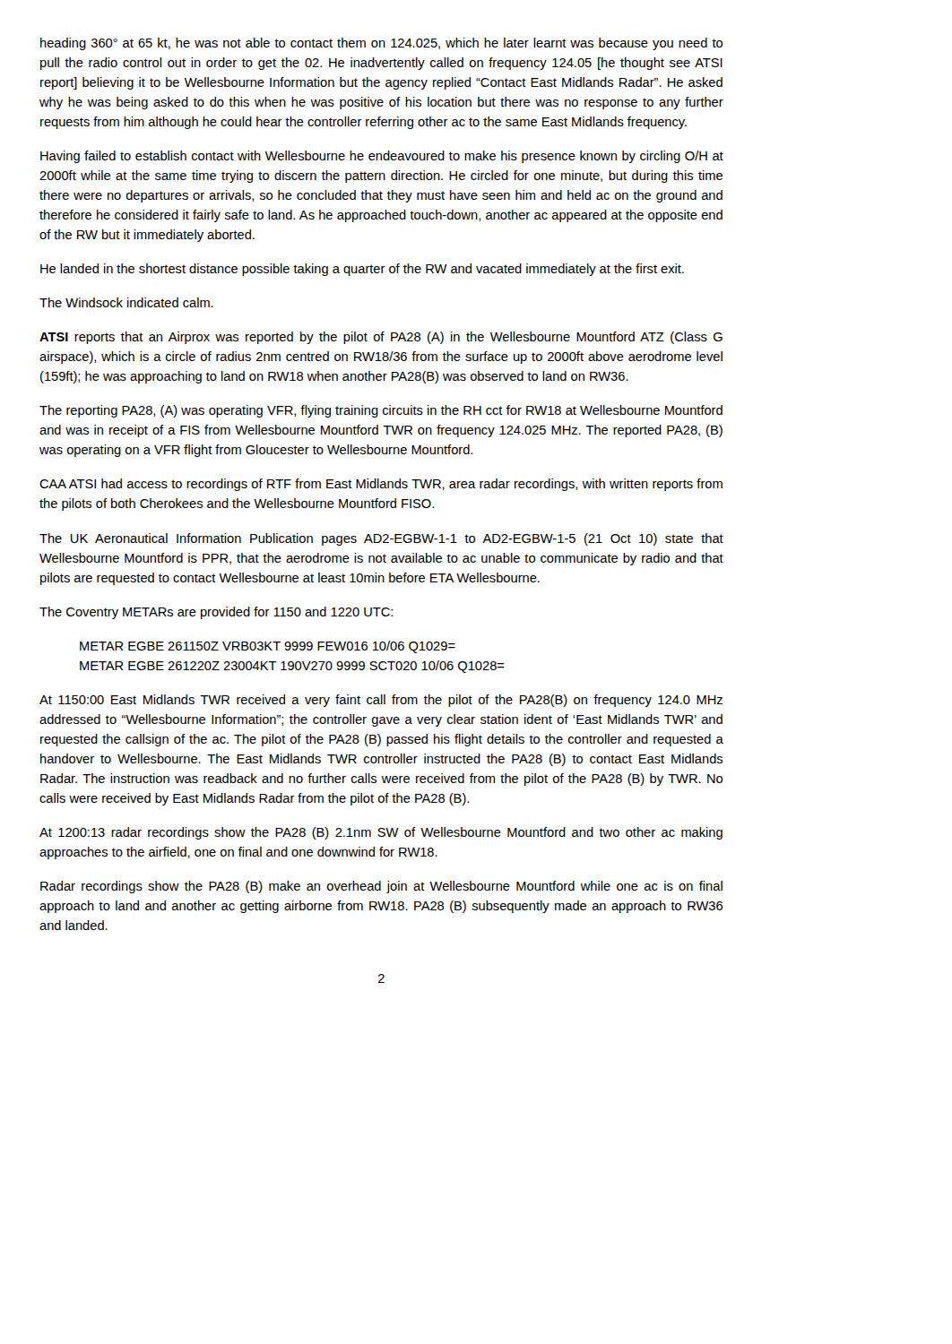heading 360° at 65 kt, he was not able to contact them on 124.025, which he later learnt was because you need to pull the radio control out in order to get the 02. He inadvertently called on frequency 124.05 [he thought see ATSI report] believing it to be Wellesbourne Information but the agency replied “Contact East Midlands Radar”. He asked why he was being asked to do this when he was positive of his location but there was no response to any further requests from him although he could hear the controller referring other ac to the same East Midlands frequency.
Having failed to establish contact with Wellesbourne he endeavoured to make his presence known by circling O/H at 2000ft while at the same time trying to discern the pattern direction. He circled for one minute, but during this time there were no departures or arrivals, so he concluded that they must have seen him and held ac on the ground and therefore he considered it fairly safe to land. As he approached touch-down, another ac appeared at the opposite end of the RW but it immediately aborted.
He landed in the shortest distance possible taking a quarter of the RW and vacated immediately at the first exit.
The Windsock indicated calm.
ATSI reports that an Airprox was reported by the pilot of PA28 (A) in the Wellesbourne Mountford ATZ (Class G airspace), which is a circle of radius 2nm centred on RW18/36 from the surface up to 2000ft above aerodrome level (159ft); he was approaching to land on RW18 when another PA28(B) was observed to land on RW36.
The reporting PA28, (A) was operating VFR, flying training circuits in the RH cct for RW18 at Wellesbourne Mountford and was in receipt of a FIS from Wellesbourne Mountford TWR on frequency 124.025 MHz. The reported PA28, (B) was operating on a VFR flight from Gloucester to Wellesbourne Mountford.
CAA ATSI had access to recordings of RTF from East Midlands TWR, area radar recordings, with written reports from the pilots of both Cherokees and the Wellesbourne Mountford FISO.
The UK Aeronautical Information Publication pages AD2-EGBW-1-1 to AD2-EGBW-1-5 (21 Oct 10) state that Wellesbourne Mountford is PPR, that the aerodrome is not available to ac unable to communicate by radio and that pilots are requested to contact Wellesbourne at least 10min before ETA Wellesbourne.
The Coventry METARs are provided for 1150 and 1220 UTC:
METAR EGBE 261150Z VRB03KT 9999 FEW016 10/06 Q1029=
METAR EGBE 261220Z 23004KT 190V270 9999 SCT020 10/06 Q1028=
At 1150:00 East Midlands TWR received a very faint call from the pilot of the PA28(B) on frequency 124.0 MHz addressed to “Wellesbourne Information”; the controller gave a very clear station ident of ‘East Midlands TWR’ and requested the callsign of the ac. The pilot of the PA28 (B) passed his flight details to the controller and requested a handover to Wellesbourne. The East Midlands TWR controller instructed the PA28 (B) to contact East Midlands Radar. The instruction was readback and no further calls were received from the pilot of the PA28 (B) by TWR. No calls were received by East Midlands Radar from the pilot of the PA28 (B).
At 1200:13 radar recordings show the PA28 (B) 2.1nm SW of Wellesbourne Mountford and two other ac making approaches to the airfield, one on final and one downwind for RW18.
Radar recordings show the PA28 (B) make an overhead join at Wellesbourne Mountford while one ac is on final approach to land and another ac getting airborne from RW18. PA28 (B) subsequently made an approach to RW36 and landed.
2